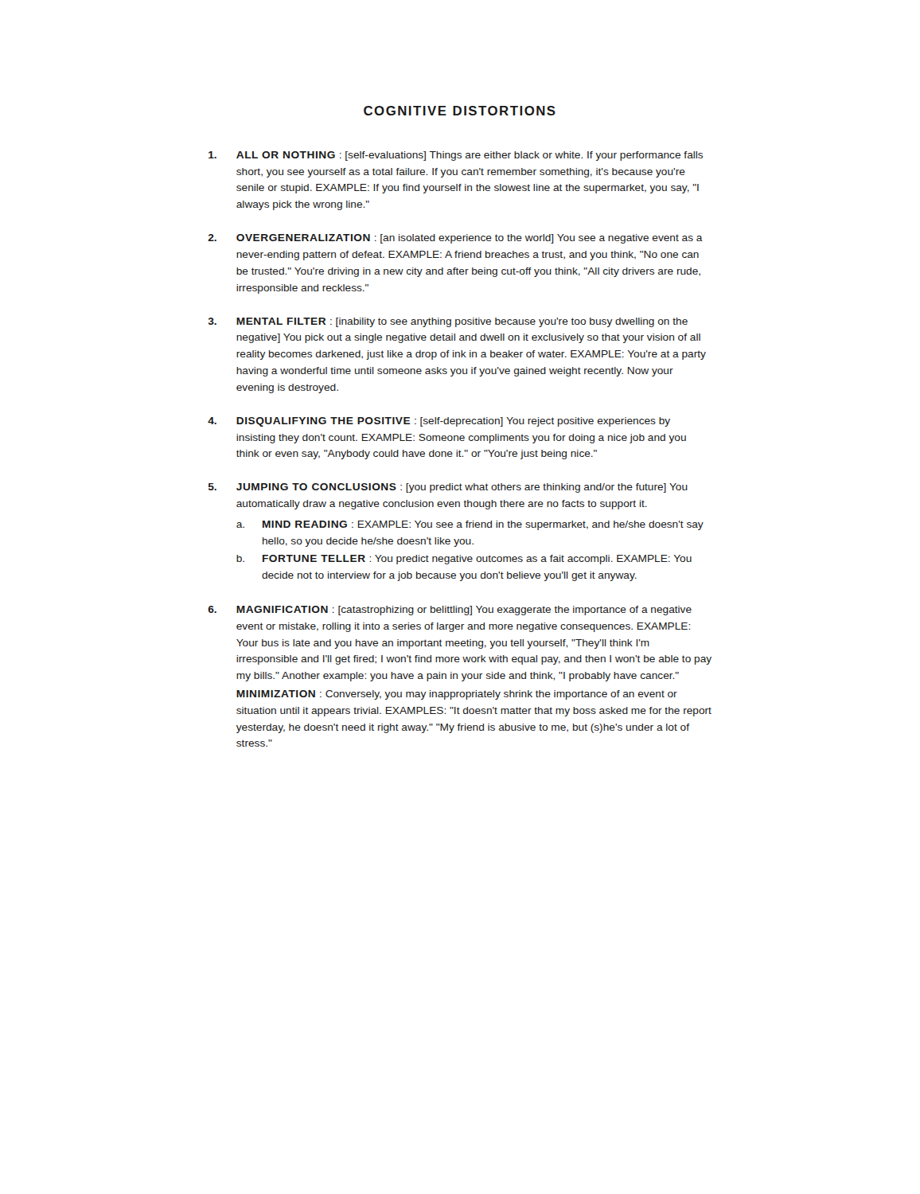COGNITIVE DISTORTIONS
1. ALL OR NOTHING : [self-evaluations] Things are either black or white. If your performance falls short, you see yourself as a total failure. If you can't remember something, it's because you're senile or stupid. EXAMPLE: If you find yourself in the slowest line at the supermarket, you say, "I always pick the wrong line."
2. OVERGENERALIZATION : [an isolated experience to the world] You see a negative event as a never-ending pattern of defeat. EXAMPLE: A friend breaches a trust, and you think, "No one can be trusted." You're driving in a new city and after being cut-off you think, "All city drivers are rude, irresponsible and reckless."
3. MENTAL FILTER : [inability to see anything positive because you're too busy dwelling on the negative] You pick out a single negative detail and dwell on it exclusively so that your vision of all reality becomes darkened, just like a drop of ink in a beaker of water. EXAMPLE: You're at a party having a wonderful time until someone asks you if you've gained weight recently. Now your evening is destroyed.
4. DISQUALIFYING THE POSITIVE : [self-deprecation] You reject positive experiences by insisting they don't count. EXAMPLE: Someone compliments you for doing a nice job and you think or even say, "Anybody could have done it." or "You're just being nice."
5. JUMPING TO CONCLUSIONS : [you predict what others are thinking and/or the future] You automatically draw a negative conclusion even though there are no facts to support it.
a. MIND READING : EXAMPLE: You see a friend in the supermarket, and he/she doesn't say hello, so you decide he/she doesn't like you.
b. FORTUNE TELLER : You predict negative outcomes as a fait accompli. EXAMPLE: You decide not to interview for a job because you don't believe you'll get it anyway.
6. MAGNIFICATION : [catastrophizing or belittling] You exaggerate the importance of a negative event or mistake, rolling it into a series of larger and more negative consequences. EXAMPLE: Your bus is late and you have an important meeting, you tell yourself, "They'll think I'm irresponsible and I'll get fired; I won't find more work with equal pay, and then I won't be able to pay my bills." Another example: you have a pain in your side and think, "I probably have cancer." MINIMIZATION : Conversely, you may inappropriately shrink the importance of an event or situation until it appears trivial. EXAMPLES: "It doesn't matter that my boss asked me for the report yesterday, he doesn't need it right away." "My friend is abusive to me, but (s)he's under a lot of stress."